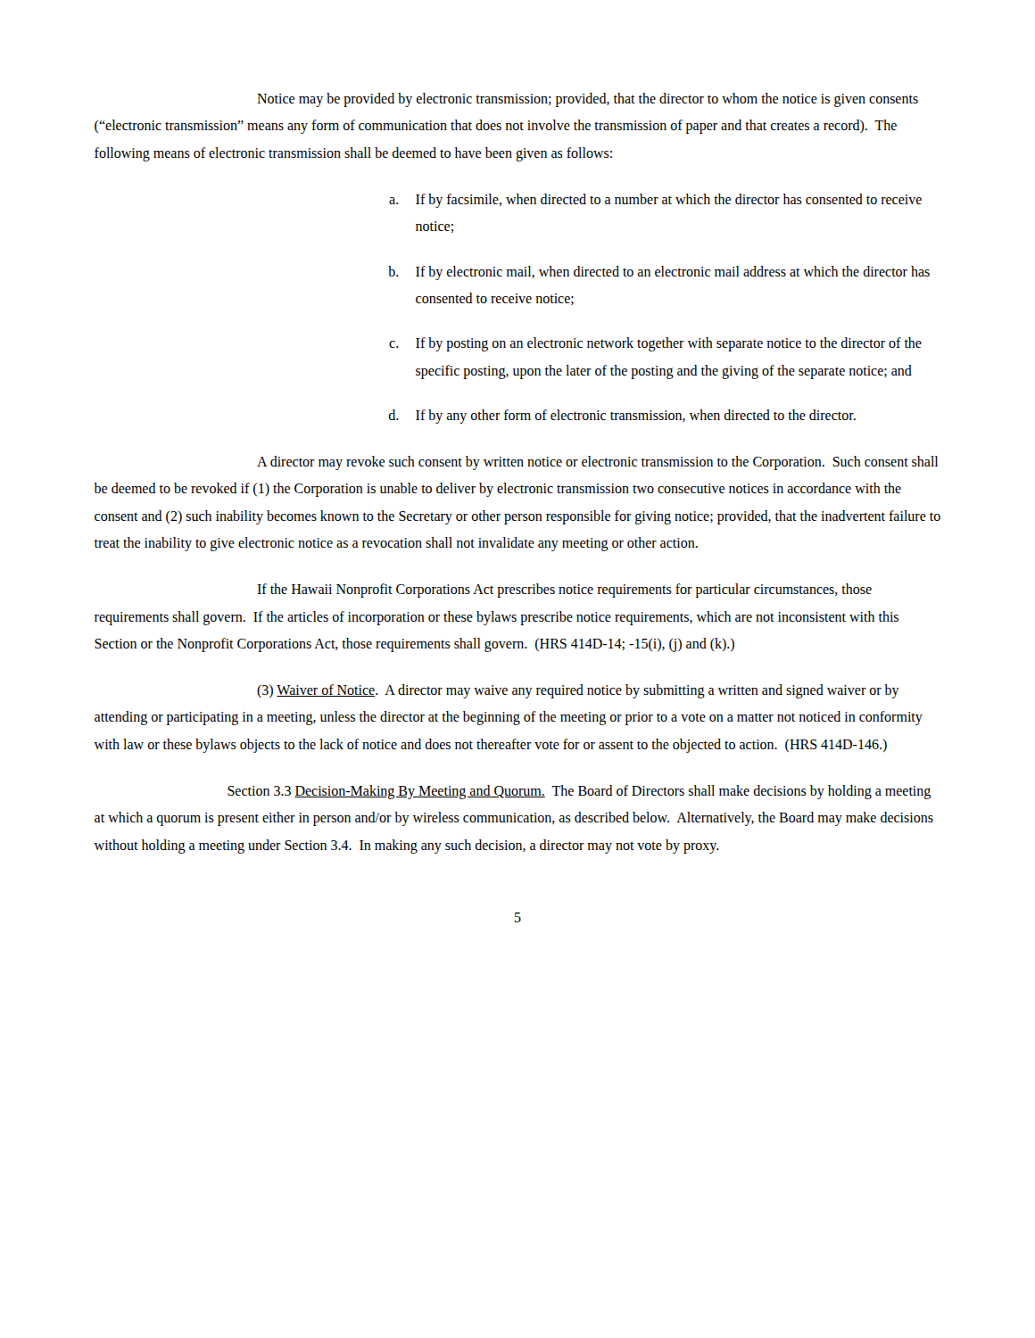Notice may be provided by electronic transmission; provided, that the director to whom the notice is given consents (“electronic transmission” means any form of communication that does not involve the transmission of paper and that creates a record). The following means of electronic transmission shall be deemed to have been given as follows:
If by facsimile, when directed to a number at which the director has consented to receive notice;
If by electronic mail, when directed to an electronic mail address at which the director has consented to receive notice;
If by posting on an electronic network together with separate notice to the director of the specific posting, upon the later of the posting and the giving of the separate notice; and
If by any other form of electronic transmission, when directed to the director.
A director may revoke such consent by written notice or electronic transmission to the Corporation. Such consent shall be deemed to be revoked if (1) the Corporation is unable to deliver by electronic transmission two consecutive notices in accordance with the consent and (2) such inability becomes known to the Secretary or other person responsible for giving notice; provided, that the inadvertent failure to treat the inability to give electronic notice as a revocation shall not invalidate any meeting or other action.
If the Hawaii Nonprofit Corporations Act prescribes notice requirements for particular circumstances, those requirements shall govern. If the articles of incorporation or these bylaws prescribe notice requirements, which are not inconsistent with this Section or the Nonprofit Corporations Act, those requirements shall govern. (HRS 414D-14; -15(i), (j) and (k).)
(3) Waiver of Notice. A director may waive any required notice by submitting a written and signed waiver or by attending or participating in a meeting, unless the director at the beginning of the meeting or prior to a vote on a matter not noticed in conformity with law or these bylaws objects to the lack of notice and does not thereafter vote for or assent to the objected to action. (HRS 414D-146.)
Section 3.3 Decision-Making By Meeting and Quorum. The Board of Directors shall make decisions by holding a meeting at which a quorum is present either in person and/or by wireless communication, as described below. Alternatively, the Board may make decisions without holding a meeting under Section 3.4. In making any such decision, a director may not vote by proxy.
5